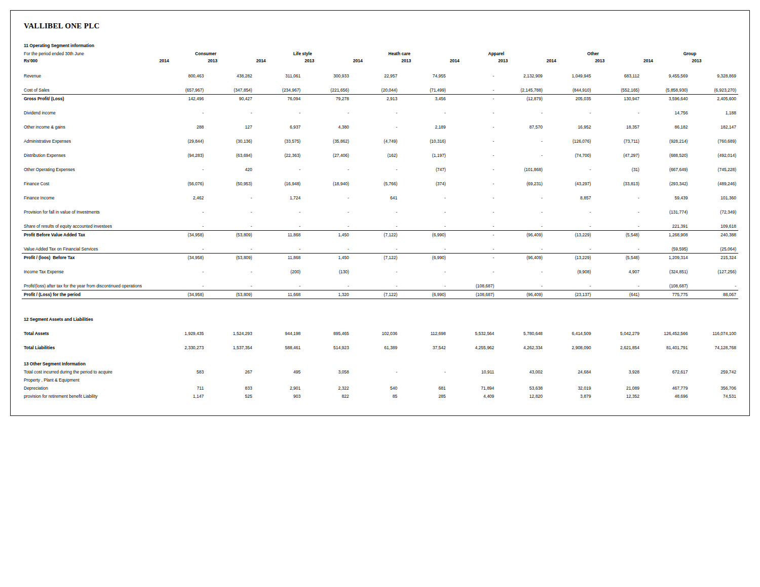VALLIBEL ONE PLC
| 11 Operating Segment information | |
| For the period ended 30th June | Consumer | Life style | Heath care | Apparel | Other | Group |
| Rs'000 | 2014 | 2013 | 2014 | 2013 | 2014 | 2013 | 2014 | 2013 | 2014 | 2013 | 2014 | 2013 |
| Revenue | 800,463 | 438,282 | 311,061 | 300,933 | 22,957 | 74,955 | - | 2,132,909 | 1,049,945 | 683,112 | 9,455,569 | 9,328,869 |
| Cost of Sales | (657,967) | (347,854) | (234,967) | (221,656) | (20,044) | (71,499) | - | (2,145,788) | (844,910) | (552,165) | (5,858,930) | (6,923,270) |
| Gross Profit/ (Loss) | 142,496 | 90,427 | 76,094 | 79,278 | 2,913 | 3,456 | - | (12,879) | 205,035 | 130,947 | 3,596,640 | 2,405,600 |
| Dividend income | - | - | - | - | - | - | - | - | - | - | 14,756 | 1,188 |
| Other income & gains | 288 | 127 | 6,937 | 4,380 | - | 2,189 | - | 87,570 | 16,952 | 18,357 | 86,182 | 182,147 |
| Administrative Expenses | (29,844) | (30,136) | (33,575) | (35,862) | (4,749) | (10,316) | - | - | (126,076) | (73,711) | (928,214) | (760,689) |
| Distribution Expenses | (94,283) | (63,694) | (22,363) | (27,406) | (162) | (1,197) | - | - | (74,700) | (47,297) | (688,520) | (492,014) |
| Other Operating Expenses | - | 420 | - | - | - | (747) | - | (101,868) | - | (31) | (667,649) | (745,228) |
| Finance Cost | (56,076) | (50,953) | (16,948) | (18,940) | (5,766) | (374) | - | (69,231) | (43,297) | (33,813) | (293,342) | (489,246) |
| Finance Income | 2,462 | - | 1,724 | - | 641 | - | - | - | 8,857 | - | 59,439 | 101,360 |
| Provision for fall in value of Investments | - | - | - | - | - | - | - | - | - | - | (131,774) | (72,349) |
| Share of results of equity accounted investees | - | - | - | - | - | - | - | - | - | - | 221,391 | 109,618 |
| Profit Before Value Added Tax | (34,958) | (53,809) | 11,868 | 1,450 | (7,122) | (6,990) | - | (96,409) | (13,229) | (5,548) | 1,268,908 | 240,388 |
| Value Added Tax on Financial Services | - | - | - | - | - | - | - | - | - | - | (59,595) | (25,064) |
| Profit / (loos) Before Tax | (34,958) | (53,809) | 11,868 | 1,450 | (7,122) | (6,990) | - | (96,409) | (13,229) | (5,548) | 1,209,314 | 215,324 |
| Income Tax Expense | - | - | (200) | (130) | - | - | - | - | (9,908) | 4,907 | (324,851) | (127,256) |
| Profit/(loss) after tax for the year from discontinued operations | - | - | - | - | - | - | (108,687) | - | - | - | (108,687) | - |
| Profit / (Loss) for the period | (34,958) | (53,809) | 11,668 | 1,320 | (7,122) | (6,990) | (108,687) | (96,409) | (23,137) | (641) | 775,775 | 88,067 |
| 12 Segment Assets and Liabilities | |
| Total Assets | 1,929,435 | 1,524,293 | 944,198 | 895,465 | 102,036 | 112,698 | 5,532,564 | 5,780,648 | 6,414,509 | 5,042,279 | 126,452,566 | 116,074,100 |
| Total Liabilities | 2,330,273 | 1,537,354 | 588,461 | 514,923 | 61,389 | 37,542 | 4,255,962 | 4,262,334 | 2,908,090 | 2,621,854 | 81,401,791 | 74,128,768 |
| 13 Other Segment Information | |
| Total cost incurred during the period to acquire | 583 | 267 | 495 | 3,058 | - | - | 10,911 | 43,002 | 24,684 | 3,928 | 672,617 | 259,742 |
| Property , Plant & Equipment | |
| Depreciation | 711 | 833 | 2,901 | 2,322 | 540 | 681 | 71,894 | 53,638 | 32,019 | 21,089 | 467,779 | 356,706 |
| provision for retirement benefit Liability | 1,147 | 525 | 903 | 822 | 85 | 285 | 4,409 | 12,820 | 3,879 | 12,352 | 48,696 | 74,531 |